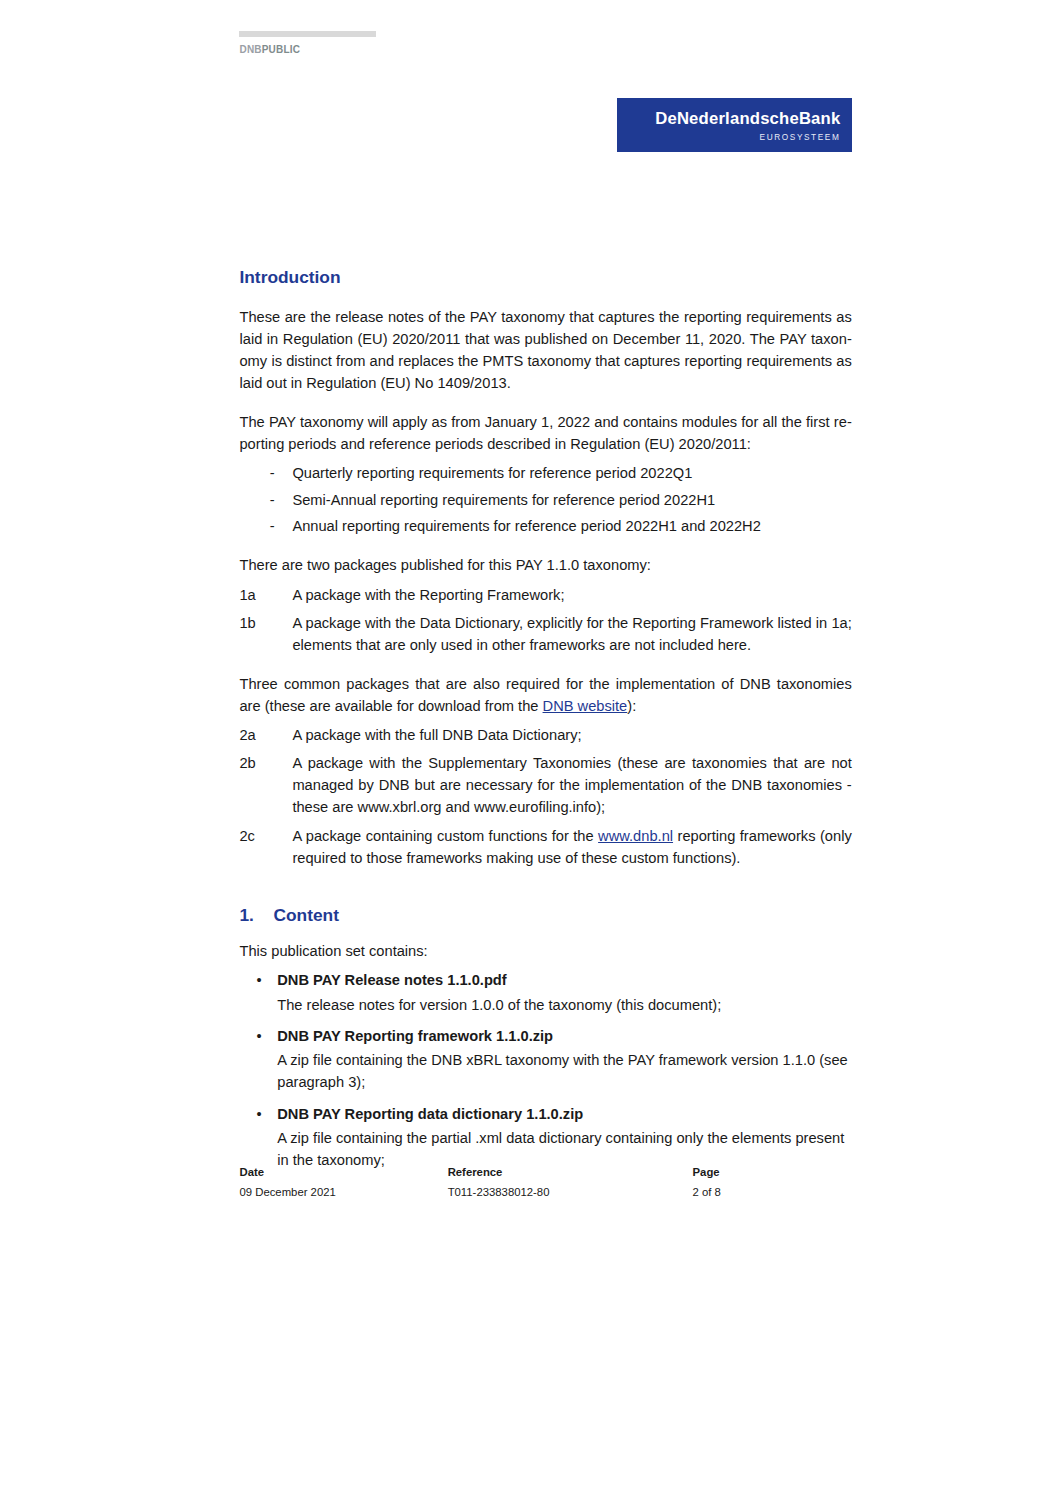DNBPUBLIC
DeNederlandscheBank
EUROSYSTEEM
Introduction
These are the release notes of the PAY taxonomy that captures the reporting requirements as laid in Regulation (EU) 2020/2011 that was published on December 11, 2020. The PAY taxonomy is distinct from and replaces the PMTS taxonomy that captures reporting requirements as laid out in Regulation (EU) No 1409/2013.
The PAY taxonomy will apply as from January 1, 2022 and contains modules for all the first reporting periods and reference periods described in Regulation (EU) 2020/2011:
Quarterly reporting requirements for reference period 2022Q1
Semi-Annual reporting requirements for reference period 2022H1
Annual reporting requirements for reference period 2022H1 and 2022H2
There are two packages published for this PAY 1.1.0 taxonomy:
1a
A package with the Reporting Framework;
1b
A package with the Data Dictionary, explicitly for the Reporting Framework listed in 1a; elements that are only used in other frameworks are not included here.
Three common packages that are also required for the implementation of DNB taxonomies are (these are available for download from the DNB website):
2a
A package with the full DNB Data Dictionary;
2b
A package with the Supplementary Taxonomies (these are taxonomies that are not managed by DNB but are necessary for the implementation of the DNB taxonomies - these are www.xbrl.org and www.eurofiling.info);
2c
A package containing custom functions for the www.dnb.nl reporting frameworks (only required to those frameworks making use of these custom functions).
1. Content
This publication set contains:
DNB PAY Release notes 1.1.0.pdf The release notes for version 1.0.0 of the taxonomy (this document);
DNB PAY Reporting framework 1.1.0.zip A zip file containing the DNB xBRL taxonomy with the PAY framework version 1.1.0 (see paragraph 3);
DNB PAY Reporting data dictionary 1.1.0.zip A zip file containing the partial .xml data dictionary containing only the elements present in the taxonomy;
| Date | Reference | Page |
| 09 December 2021 | T011-233838012-80 | 2 of 8 |